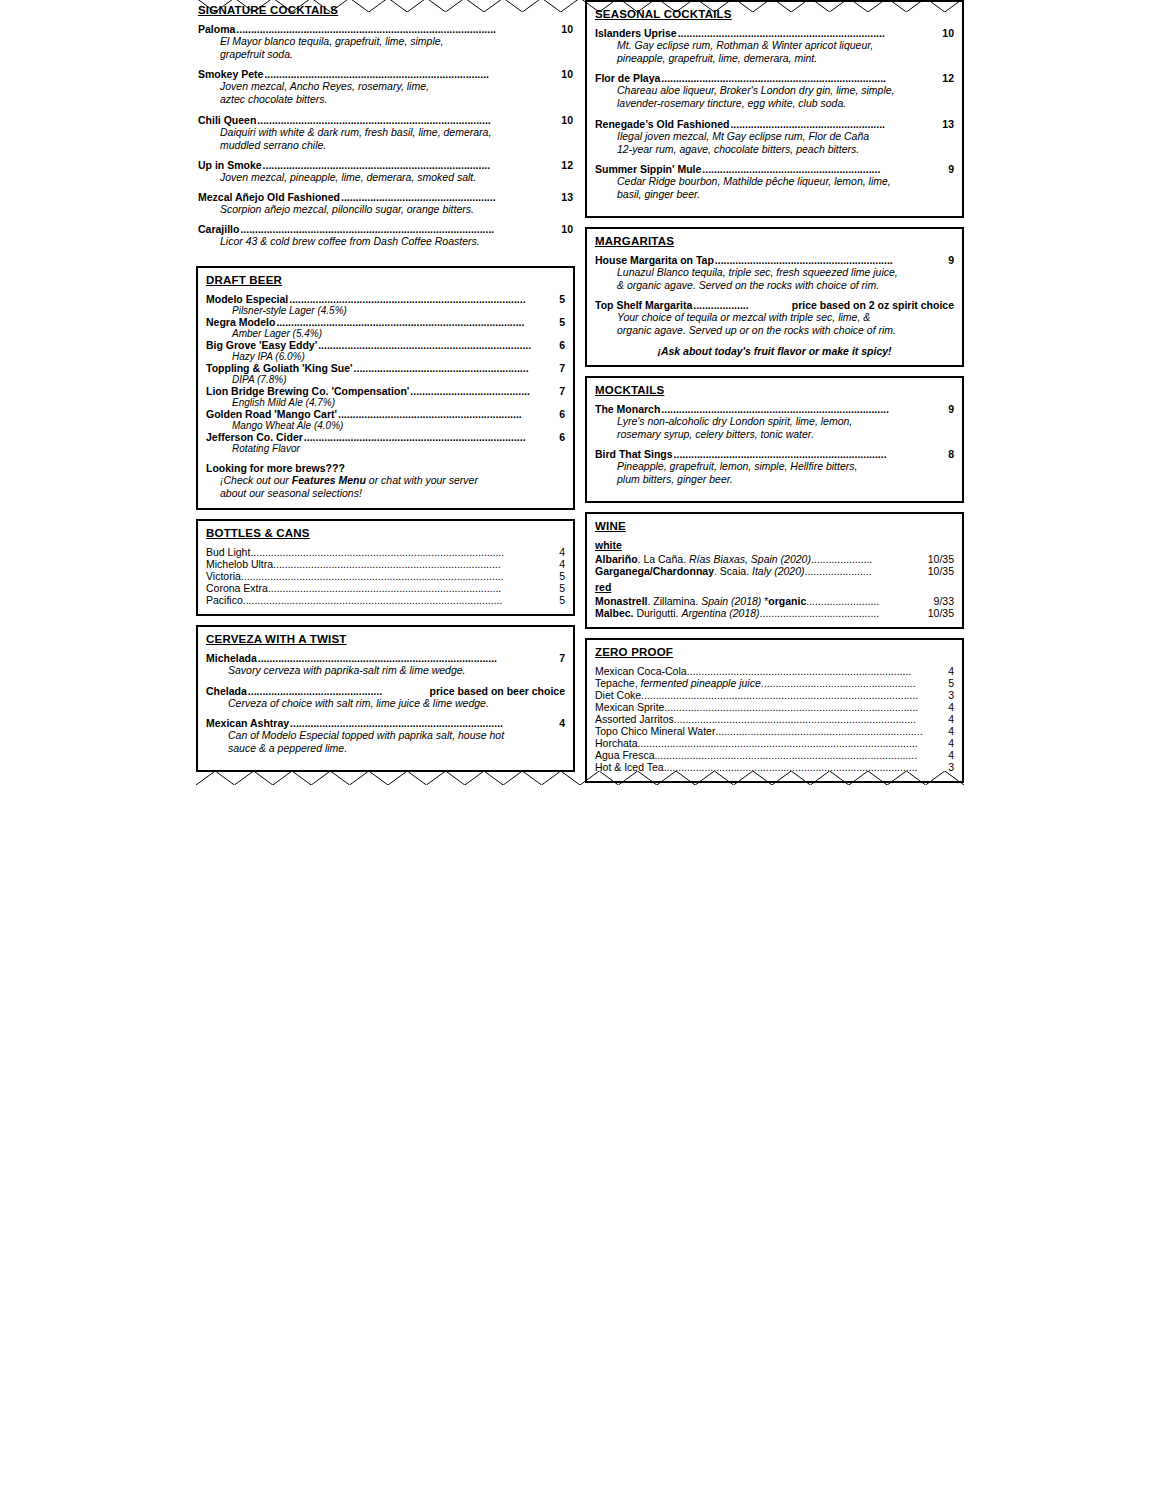SIGNATURE COCKTAILS
Paloma......................................................................................... 10
El Mayor blanco tequila, grapefruit, lime, simple,
grapefruit soda.
Smokey Pete............................................................................. 10
Joven mezcal, Ancho Reyes, rosemary, lime,
aztec chocolate bitters.
Chili Queen................................................................................ 10
Daiquiri with white & dark rum, fresh basil, lime, demerara,
muddled serrano chile.
Up in Smoke.............................................................................. 12
Joven mezcal, pineapple, lime, demerara, smoked salt.
Mezcal Añejo Old Fashioned..................................................... 13
Scorpion añejo mezcal, piloncillo sugar, orange bitters.
Carajillo....................................................................................... 10
Licor 43 & cold brew coffee from Dash Coffee Roasters.
DRAFT BEER
Modelo Especial................................................................................. 5
Pilsner-style Lager (4.5%)
Negra Modelo..................................................................................... 5
Amber Lager (5.4%)
Big Grove 'Easy Eddy'......................................................................... 6
Hazy IPA (6.0%)
Toppling & Goliath 'King Sue'............................................................ 7
DIPA (7.8%)
Lion Bridge Brewing Co. 'Compensation'......................................... 7
English Mild Ale (4.7%)
Golden Road 'Mango Cart'............................................................... 6
Mango Wheat Ale (4.0%)
Jefferson Co. Cider............................................................................ 6
Rotating Flavor
Looking for more brews???
¡Check out our Features Menu or chat with your server
about our seasonal selections!
BOTTLES & CANS
Bud Light....................................................................................... 4
Michelob Ultra.............................................................................. 4
Victoria.......................................................................................... 5
Corona Extra................................................................................ 5
Pacifico......................................................................................... 5
CERVEZA WITH A TWIST
Michelada.................................................................................. 7
Savory cerveza with paprika-salt rim & lime wedge.
Chelada.............................................. price based on beer choice
Cerveza of choice with salt rim, lime juice & lime wedge.
Mexican Ashtray......................................................................... 4
Can of Modelo Especial topped with paprika salt, house hot
sauce & a peppered lime.
SEASONAL COCKTAILS
Islanders Uprise....................................................................... 10
Mt. Gay eclipse rum, Rothman & Winter apricot liqueur,
pineapple, grapefruit, lime, demerara, mint.
Flor de Playa............................................................................. 12
Chareau aloe liqueur, Broker's London dry gin, lime, simple,
lavender-rosemary tincture, egg white, club soda.
Renegade’s Old Fashioned..................................................... 13
Ilegal joven mezcal, Mt Gay eclipse rum, Flor de Caña
12-year rum, agave, chocolate bitters, peach bitters.
Summer Sippin' Mule............................................................. 9
Cedar Ridge bourbon, Mathilde pêche liqueur, lemon, lime,
basil, ginger beer.
MARGARITAS
House Margarita on Tap............................................................. 9
Lunazul Blanco tequila, triple sec, fresh squeezed lime juice,
& organic agave. Served on the rocks with choice of rim.
Top Shelf Margarita................... price based on 2 oz spirit choice
Your choice of tequila or mezcal with triple sec, lime, &
organic agave. Served up or on the rocks with choice of rim.
¡Ask about today's fruit flavor or make it spicy!
MOCKTAILS
The Monarch.............................................................................. 9
Lyre's non-alcoholic dry London spirit, lime, lemon,
rosemary syrup, celery bitters, tonic water.
Bird That Sings......................................................................... 8
Pineapple, grapefruit, lemon, simple, Hellfire bitters,
plum bitters, ginger beer.
WINE
white
Albariño. La Caña. Rías Biaxas, Spain (2020)..................... 10/35
Garganega/Chardonnay. Scaia. Italy (2020)....................... 10/35
red
Monastrell. Zillamina. Spain (2018) *organic......................... 9/33
Malbec. Durigutti. Argentina (2018)......................................... 10/35
ZERO PROOF
Mexican Coca-Cola............................................................................. 4
Tepache, fermented pineapple juice..................................................... 5
Diet Coke............................................................................................... 3
Mexican Sprite....................................................................................... 4
Assorted Jarritos................................................................................... 4
Topo Chico Mineral Water....................................................................... 4
Horchata................................................................................................ 4
Agua Fresca.......................................................................................... 4
Hot & Iced Tea....................................................................................... 3